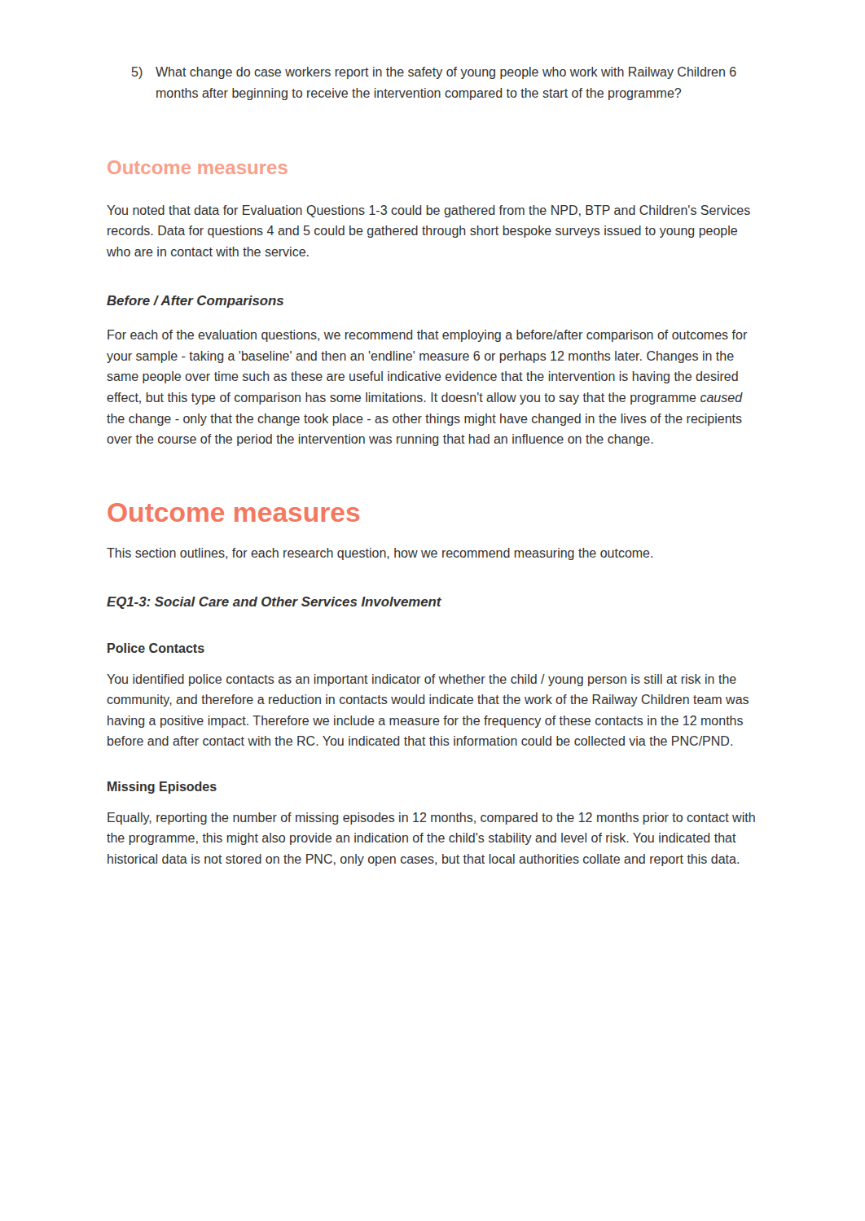What change do case workers report in the safety of young people who work with Railway Children 6 months after beginning to receive the intervention compared to the start of the programme?
Outcome measures
You noted that data for Evaluation Questions 1-3 could be gathered from the NPD, BTP and Children's Services records. Data for questions 4 and 5 could be gathered through short bespoke surveys issued to young people who are in contact with the service.
Before / After Comparisons
For each of the evaluation questions, we recommend that employing a before/after comparison of outcomes for your sample - taking a 'baseline' and then an 'endline' measure 6 or perhaps 12 months later. Changes in the same people over time such as these are useful indicative evidence that the intervention is having the desired effect, but this type of comparison has some limitations. It doesn't allow you to say that the programme caused the change - only that the change took place - as other things might have changed in the lives of the recipients over the course of the period the intervention was running that had an influence on the change.
Outcome measures
This section outlines, for each research question, how we recommend measuring the outcome.
EQ1-3: Social Care and Other Services Involvement
Police Contacts
You identified police contacts as an important indicator of whether the child / young person is still at risk in the community, and therefore a reduction in contacts would indicate that the work of the Railway Children team was having a positive impact. Therefore we include a measure for the frequency of these contacts in the 12 months before and after contact with the RC. You indicated that this information could be collected via the PNC/PND.
Missing Episodes
Equally, reporting the number of missing episodes in 12 months, compared to the 12 months prior to contact with the programme, this might also provide an indication of the child's stability and level of risk. You indicated that historical data is not stored on the PNC, only open cases, but that local authorities collate and report this data.